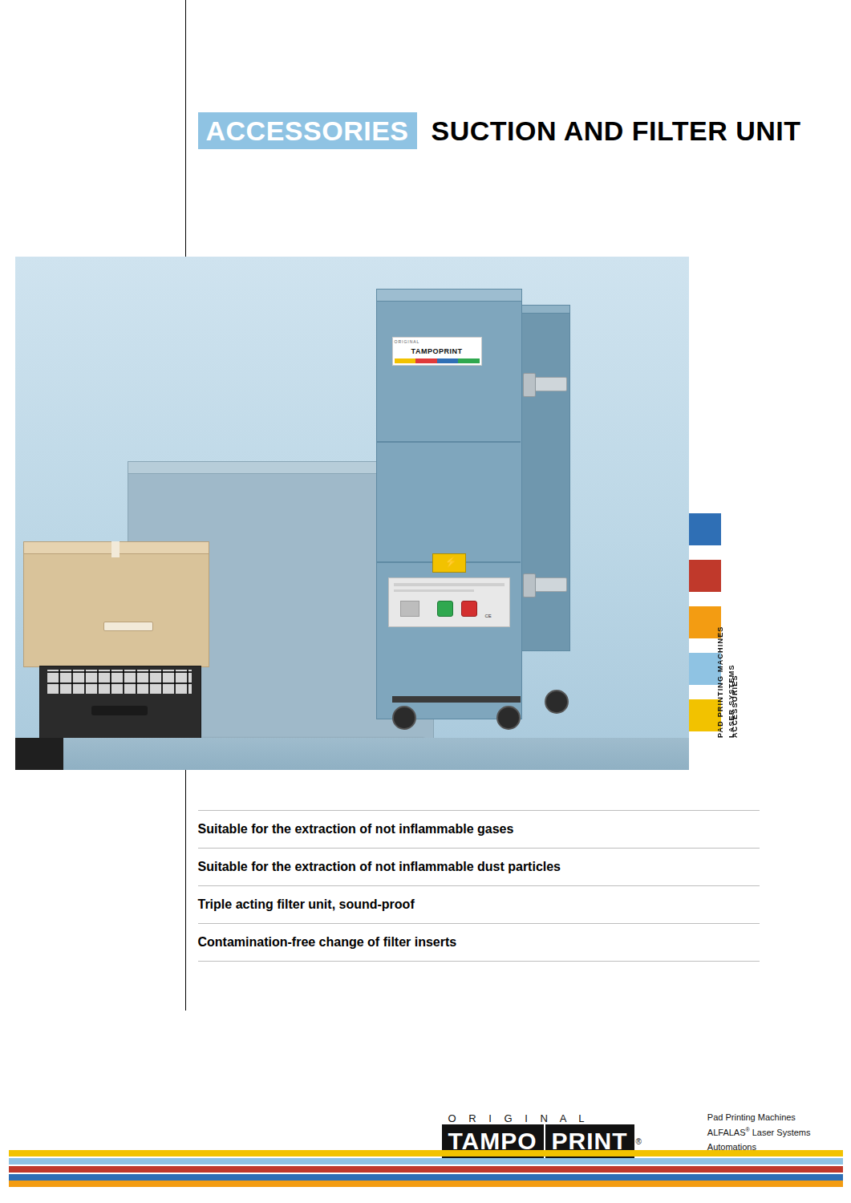ACCESSORIES SUCTION AND FILTER UNIT
ORIGINAL TAMPOPRINT
CE
PAD PRINTING MACHINES
LASER SYSTEMS
ACCESSORIES
Suitable for the extraction of not inflammable gases
Suitable for the extraction of not inflammable dust particles
Triple acting filter unit, sound-proof
Contamination-free change of filter inserts
O R I G I N A L
TAMPO PRINT®
Pad Printing Machines
ALFALAS® Laser Systems
Automations